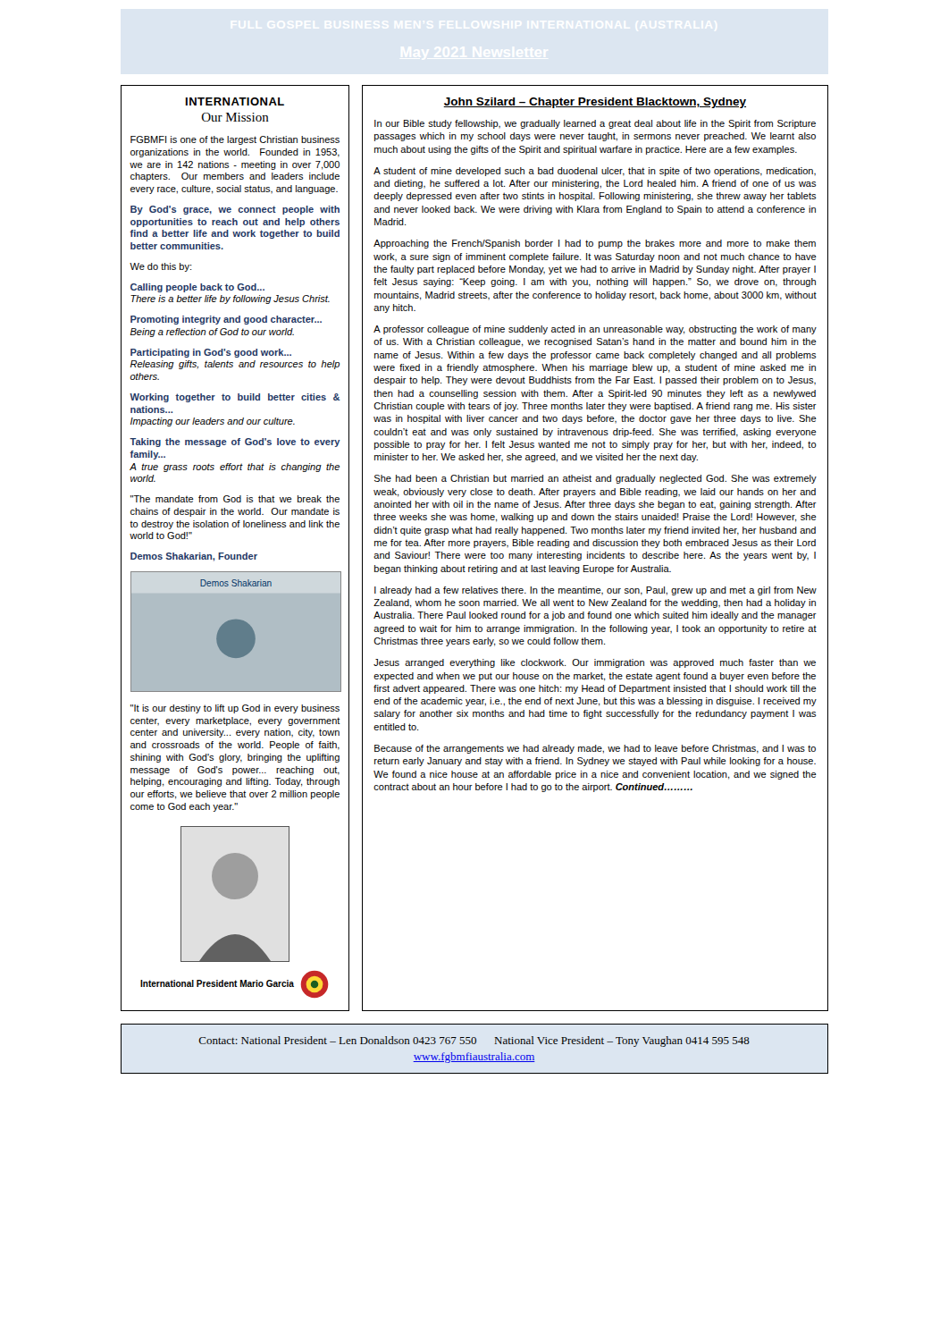Full Gospel Business Men’s Fellowship International (Australia)
May 2021 Newsletter
INTERNATIONAL
Our Mission
FGBMFI is one of the largest Christian business organizations in the world. Founded in 1953, we are in 142 nations - meeting in over 7,000 chapters. Our members and leaders include every race, culture, social status, and language.
By God's grace, we connect people with opportunities to reach out and help others find a better life and work together to build better communities.
We do this by:
Calling people back to God...
There is a better life by following Jesus Christ.
Promoting integrity and good character...
Being a reflection of God to our world.
Participating in God's good work...
Releasing gifts, talents and resources to help others.
Working together to build better cities & nations...
Impacting our leaders and our culture.
Taking the message of God's love to every family...
A true grass roots effort that is changing the world.
"The mandate from God is that we break the chains of despair in the world. Our mandate is to destroy the isolation of loneliness and link the world to God!"
Demos Shakarian, Founder
"It is our destiny to lift up God in every business center, every marketplace, every government center and university... every nation, city, town and crossroads of the world. People of faith, shining with God's glory, bringing the uplifting message of God's power... reaching out, helping, encouraging and lifting. Today, through our efforts, we believe that over 2 million people come to God each year."
International President Mario Garcia
John Szilard – Chapter President Blacktown, Sydney
In our Bible study fellowship, we gradually learned a great deal about life in the Spirit from Scripture passages which in my school days were never taught, in sermons never preached. We learnt also much about using the gifts of the Spirit and spiritual warfare in practice. Here are a few examples.
A student of mine developed such a bad duodenal ulcer, that in spite of two operations, medication, and dieting, he suffered a lot. After our ministering, the Lord healed him. A friend of one of us was deeply depressed even after two stints in hospital. Following ministering, she threw away her tablets and never looked back. We were driving with Klara from England to Spain to attend a conference in Madrid.
Approaching the French/Spanish border I had to pump the brakes more and more to make them work, a sure sign of imminent complete failure. It was Saturday noon and not much chance to have the faulty part replaced before Monday, yet we had to arrive in Madrid by Sunday night. After prayer I felt Jesus saying: “Keep going. I am with you, nothing will happen.” So, we drove on, through mountains, Madrid streets, after the conference to holiday resort, back home, about 3000 km, without any hitch.
A professor colleague of mine suddenly acted in an unreasonable way, obstructing the work of many of us. With a Christian colleague, we recognised Satan’s hand in the matter and bound him in the name of Jesus. Within a few days the professor came back completely changed and all problems were fixed in a friendly atmosphere. When his marriage blew up, a student of mine asked me in despair to help. They were devout Buddhists from the Far East. I passed their problem on to Jesus, then had a counselling session with them. After a Spirit-led 90 minutes they left as a newlywed Christian couple with tears of joy. Three months later they were baptised. A friend rang me. His sister was in hospital with liver cancer and two days before, the doctor gave her three days to live. She couldn’t eat and was only sustained by intravenous drip-feed. She was terrified, asking everyone possible to pray for her. I felt Jesus wanted me not to simply pray for her, but with her, indeed, to minister to her. We asked her, she agreed, and we visited her the next day.
She had been a Christian but married an atheist and gradually neglected God. She was extremely weak, obviously very close to death. After prayers and Bible reading, we laid our hands on her and anointed her with oil in the name of Jesus. After three days she began to eat, gaining strength. After three weeks she was home, walking up and down the stairs unaided! Praise the Lord! However, she didn’t quite grasp what had really happened. Two months later my friend invited her, her husband and me for tea. After more prayers, Bible reading and discussion they both embraced Jesus as their Lord and Saviour! There were too many interesting incidents to describe here. As the years went by, I began thinking about retiring and at last leaving Europe for Australia.
I already had a few relatives there. In the meantime, our son, Paul, grew up and met a girl from New Zealand, whom he soon married. We all went to New Zealand for the wedding, then had a holiday in Australia. There Paul looked round for a job and found one which suited him ideally and the manager agreed to wait for him to arrange immigration. In the following year, I took an opportunity to retire at Christmas three years early, so we could follow them.
Jesus arranged everything like clockwork. Our immigration was approved much faster than we expected and when we put our house on the market, the estate agent found a buyer even before the first advert appeared. There was one hitch: my Head of Department insisted that I should work till the end of the academic year, i.e., the end of next June, but this was a blessing in disguise. I received my salary for another six months and had time to fight successfully for the redundancy payment I was entitled to.
Because of the arrangements we had already made, we had to leave before Christmas, and I was to return early January and stay with a friend. In Sydney we stayed with Paul while looking for a house. We found a nice house at an affordable price in a nice and convenient location, and we signed the contract about an hour before I had to go to the airport. Continued………
Contact: National President – Len Donaldson 0423 767 550 National Vice President – Tony Vaughan 0414 595 548
www.fgbmfiaustralia.com